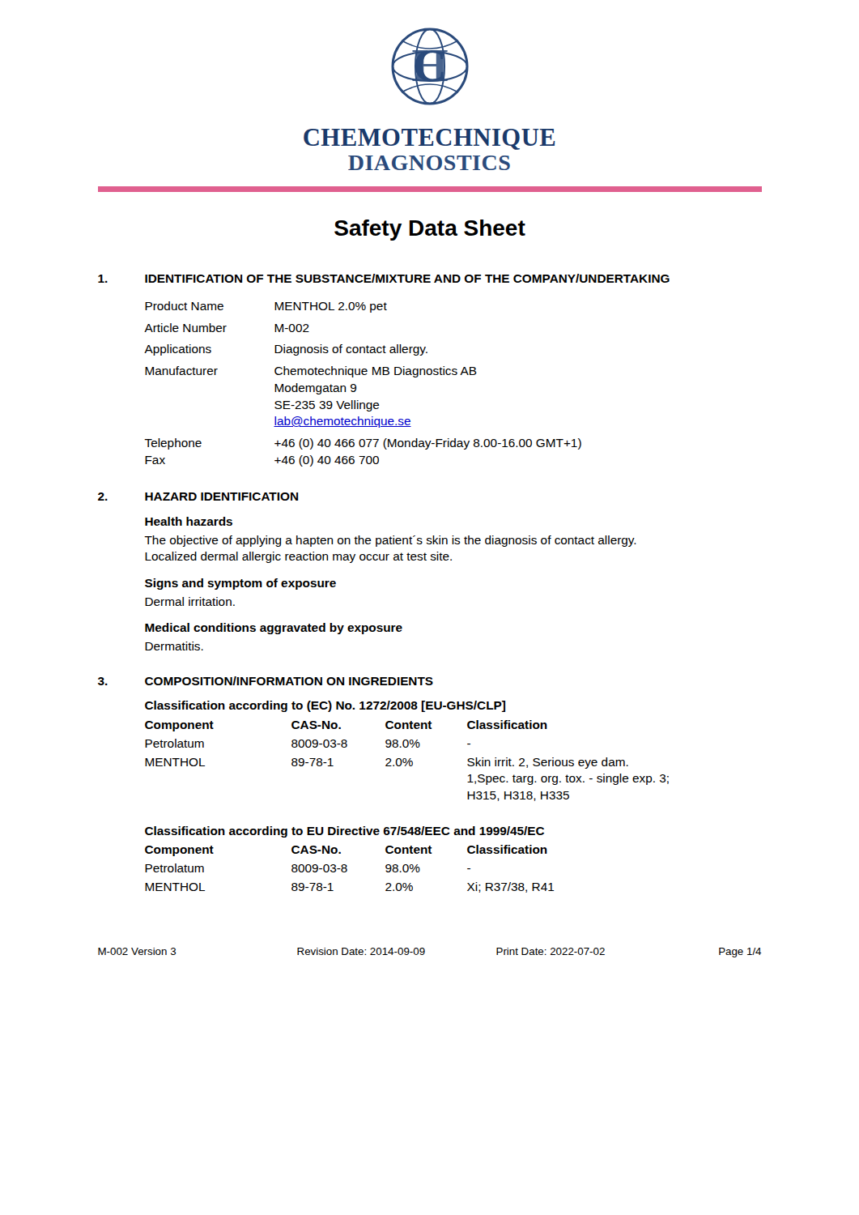C H
CHEMOTECHNIQUE DIAGNOSTICS
Safety Data Sheet
1. Identification of the substance/mixture and of the company/undertaking
| Product Name | MENTHOL 2.0% pet |
| Article Number | M-002 |
| Applications | Diagnosis of contact allergy. |
| Manufacturer | Chemotechnique MB Diagnostics AB Modemgatan 9 SE-235 39 Vellinge lab@chemotechnique.se |
| Telephone Fax | +46 (0) 40 466 077 (Monday-Friday 8.00-16.00 GMT+1) +46 (0) 40 466 700 |
2. Hazard identification
Health hazards
The objective of applying a hapten on the patient´s skin is the diagnosis of contact allergy.
Localized dermal allergic reaction may occur at test site.
Signs and symptom of exposure
Dermal irritation.
Medical conditions aggravated by exposure
Dermatitis.
3. Composition/information on ingredients
Classification according to (EC) No. 1272/2008 [EU-GHS/CLP]
| Component | CAS-No. | Content | Classification |
| --- | --- | --- | --- |
| Petrolatum | 8009-03-8 | 98.0% | - |
| MENTHOL | 89-78-1 | 2.0% | Skin irrit. 2, Serious eye dam. 1,Spec. targ. org. tox. - single exp. 3; H315, H318, H335 |
Classification according to EU Directive 67/548/EEC and 1999/45/EC
| Component | CAS-No. | Content | Classification |
| --- | --- | --- | --- |
| Petrolatum | 8009-03-8 | 98.0% | - |
| MENTHOL | 89-78-1 | 2.0% | Xi; R37/38, R41 |
M-002 Version 3 Revision Date: 2014-09-09 Print Date: 2022-07-02 Page 1/4